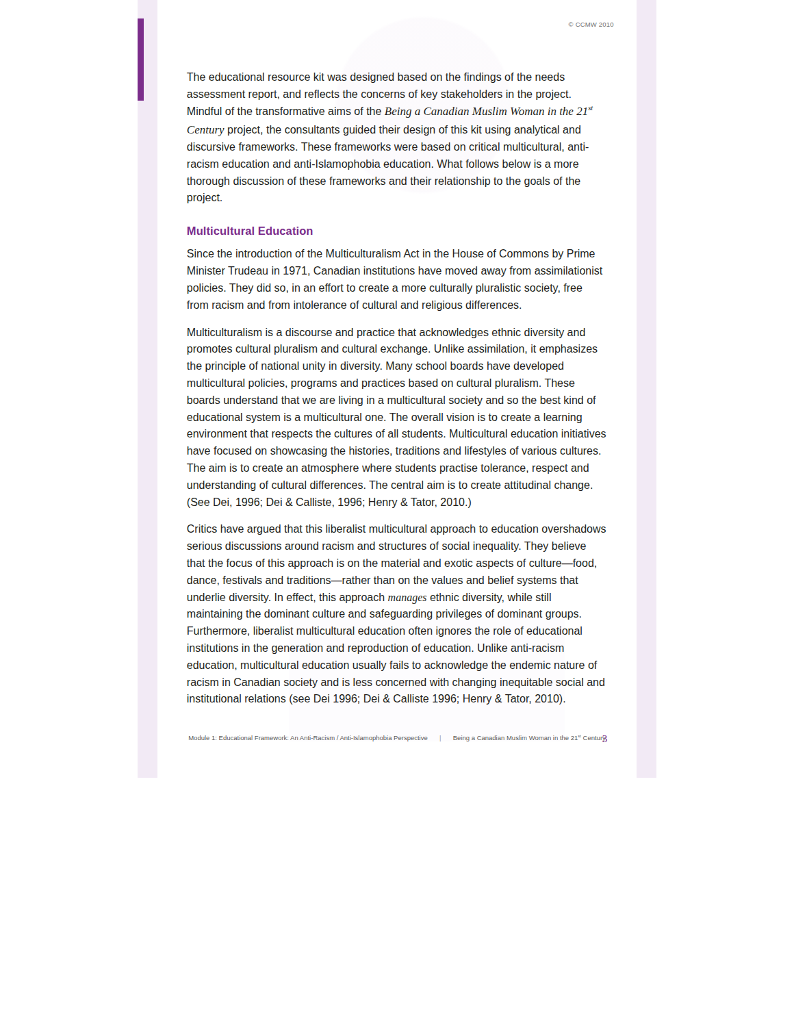© CCMW 2010
The educational resource kit was designed based on the findings of the needs assessment report, and reflects the concerns of key stakeholders in the project. Mindful of the transformative aims of the Being a Canadian Muslim Woman in the 21st Century project, the consultants guided their design of this kit using analytical and discursive frameworks. These frameworks were based on critical multicultural, anti-racism education and anti-Islamophobia education. What follows below is a more thorough discussion of these frameworks and their relationship to the goals of the project.
Multicultural Education
Since the introduction of the Multiculturalism Act in the House of Commons by Prime Minister Trudeau in 1971, Canadian institutions have moved away from assimilationist policies. They did so, in an effort to create a more culturally pluralistic society, free from racism and from intolerance of cultural and religious differences.
Multiculturalism is a discourse and practice that acknowledges ethnic diversity and promotes cultural pluralism and cultural exchange. Unlike assimilation, it emphasizes the principle of national unity in diversity. Many school boards have developed multicultural policies, programs and practices based on cultural pluralism. These boards understand that we are living in a multicultural society and so the best kind of educational system is a multicultural one. The overall vision is to create a learning environment that respects the cultures of all students. Multicultural education initiatives have focused on showcasing the histories, traditions and lifestyles of various cultures. The aim is to create an atmosphere where students practise tolerance, respect and understanding of cultural differences. The central aim is to create attitudinal change. (See Dei, 1996; Dei & Calliste, 1996; Henry & Tator, 2010.)
Critics have argued that this liberalist multicultural approach to education overshadows serious discussions around racism and structures of social inequality. They believe that the focus of this approach is on the material and exotic aspects of culture—food, dance, festivals and traditions—rather than on the values and belief systems that underlie diversity. In effect, this approach manages ethnic diversity, while still maintaining the dominant culture and safeguarding privileges of dominant groups. Furthermore, liberalist multicultural education often ignores the role of educational institutions in the generation and reproduction of education. Unlike anti-racism education, multicultural education usually fails to acknowledge the endemic nature of racism in Canadian society and is less concerned with changing inequitable social and institutional relations (see Dei 1996; Dei & Calliste 1996; Henry & Tator, 2010).
Module 1: Educational Framework: An Anti-Racism / Anti-Islamophobia Perspective | Being a Canadian Muslim Woman in the 21st Century 3